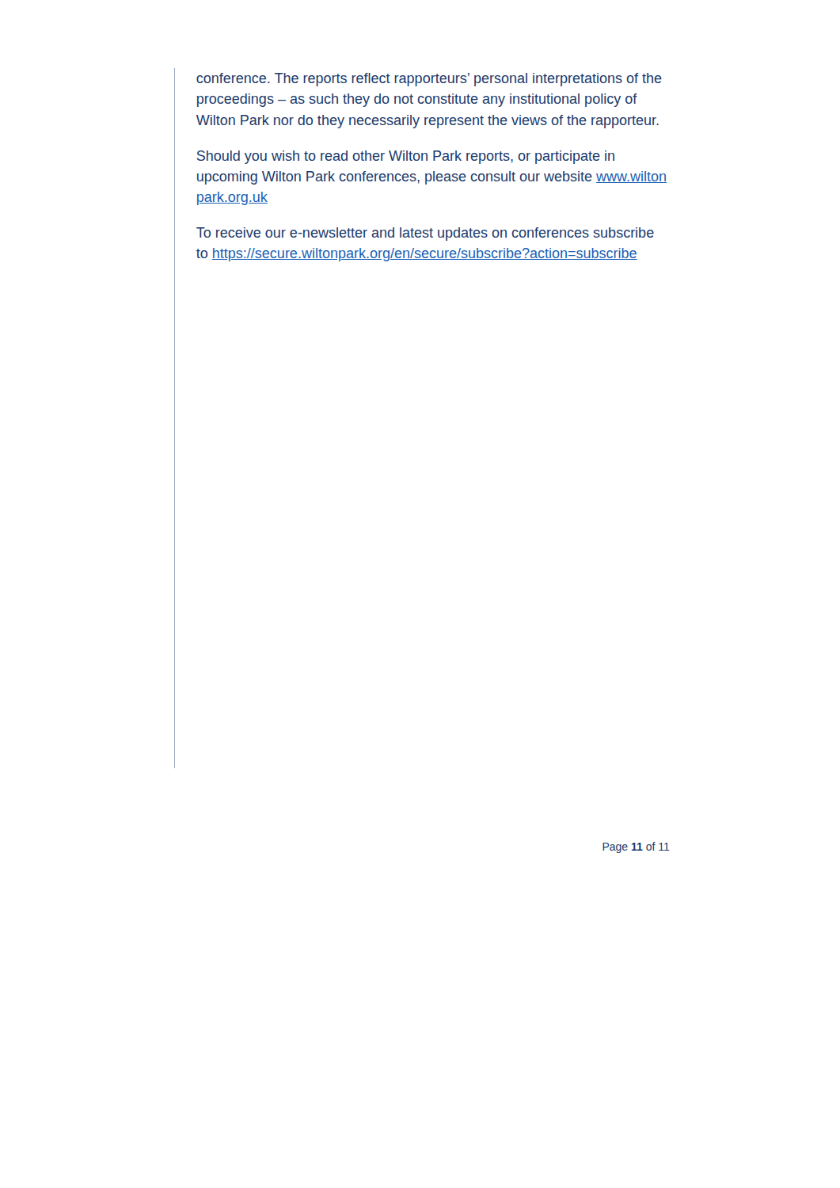conference. The reports reflect rapporteurs’ personal interpretations of the proceedings – as such they do not constitute any institutional policy of Wilton Park nor do they necessarily represent the views of the rapporteur.
Should you wish to read other Wilton Park reports, or participate in upcoming Wilton Park conferences, please consult our website www.wiltonpark.org.uk
To receive our e-newsletter and latest updates on conferences subscribe to https://secure.wiltonpark.org/en/secure/subscribe?action=subscribe
Page 11 of 11